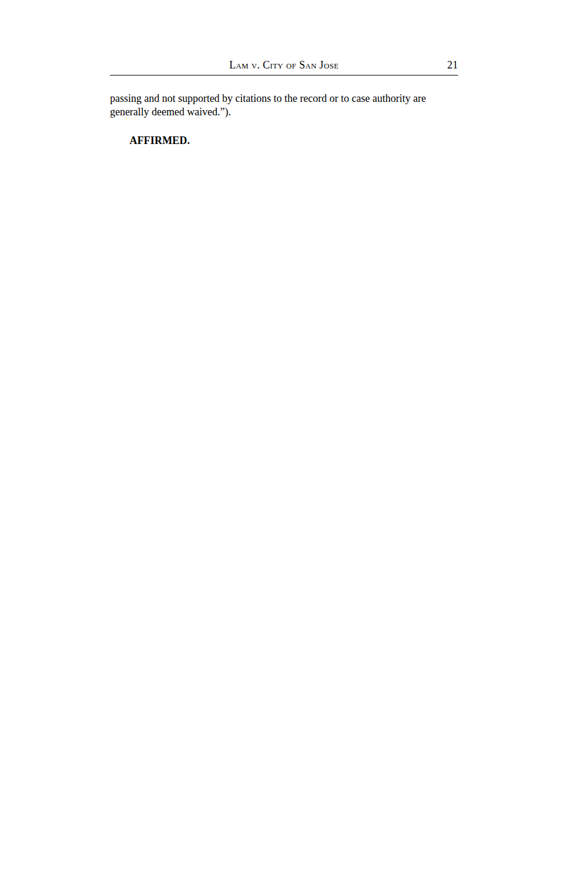Lam v. City of San Jose
21
passing and not supported by citations to the record or to case authority are generally deemed waived.”).
AFFIRMED.